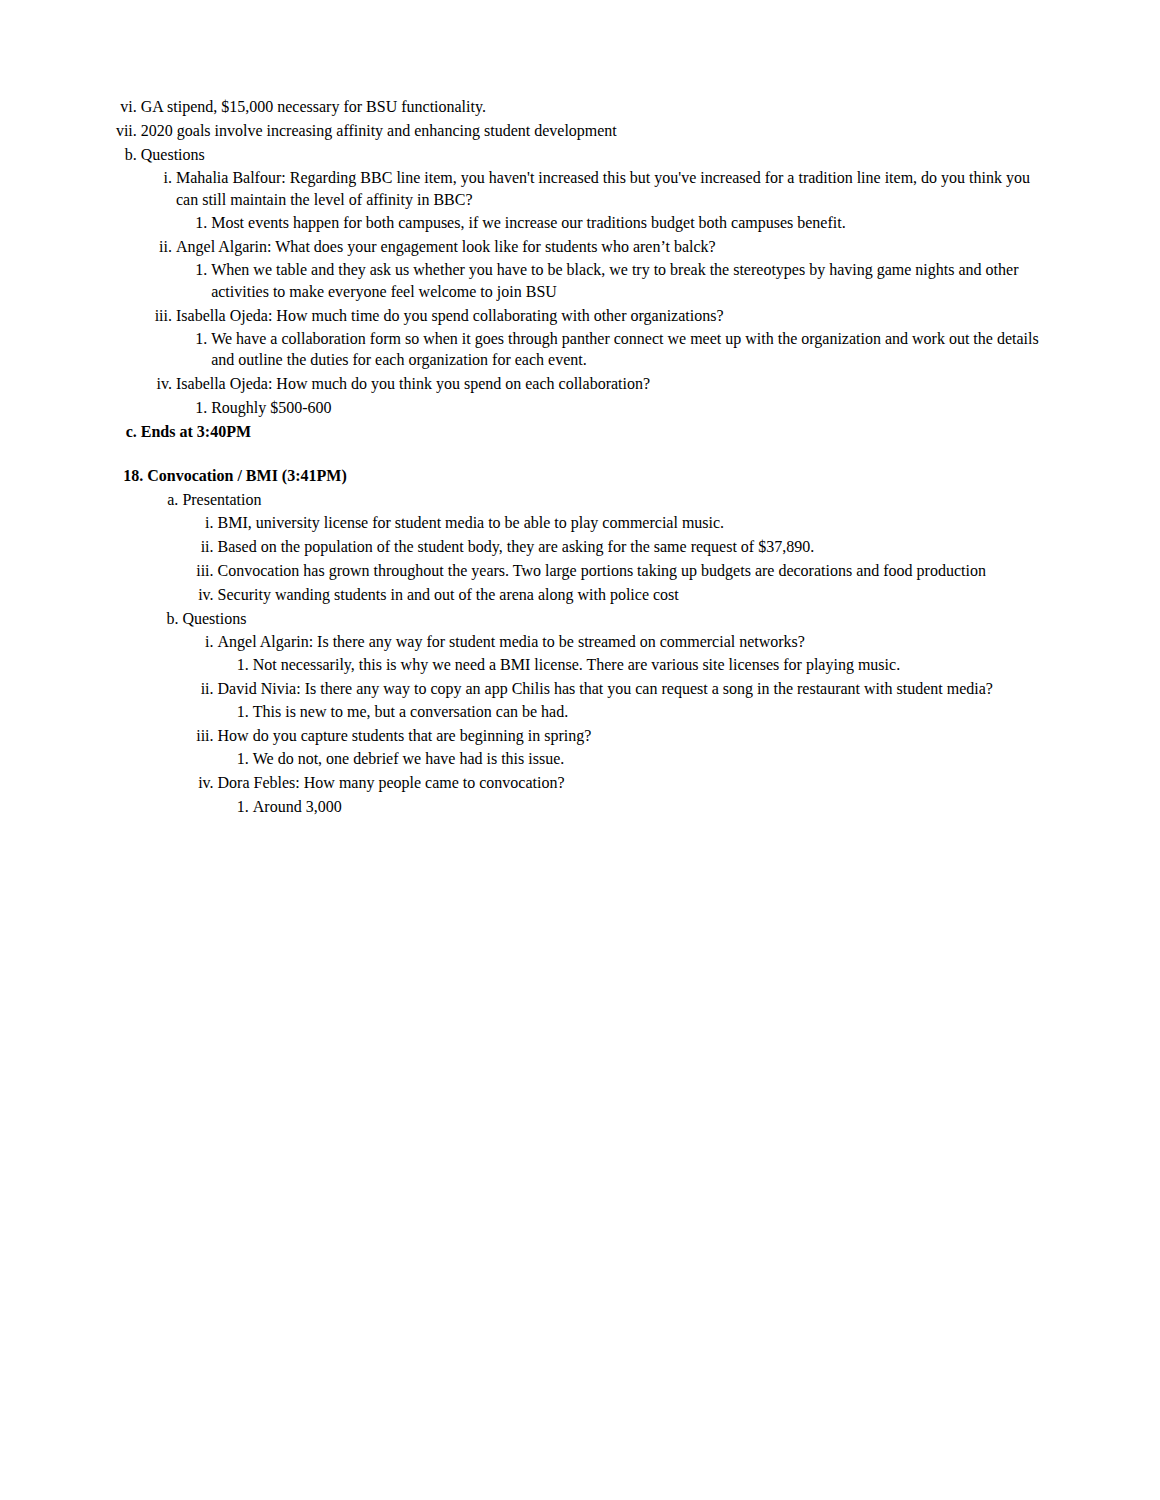GA stipend, $15,000 necessary for BSU functionality.
2020 goals involve increasing affinity and enhancing student development
Questions
Mahalia Balfour: Regarding BBC line item, you haven't increased this but you've increased for a tradition line item, do you think you can still maintain the level of affinity in BBC?
Most events happen for both campuses, if we increase our traditions budget both campuses benefit.
Angel Algarin: What does your engagement look like for students who aren’t balck?
When we table and they ask us whether you have to be black, we try to break the stereotypes by having game nights and other activities to make everyone feel welcome to join BSU
Isabella Ojeda: How much time do you spend collaborating with other organizations?
We have a collaboration form so when it goes through panther connect we meet up with the organization and work out the details and outline the duties for each organization for each event.
Isabella Ojeda: How much do you think you spend on each collaboration?
Roughly $500-600
Ends at 3:40PM
Convocation / BMI (3:41PM)
Presentation
BMI, university license for student media to be able to play commercial music.
Based on the population of the student body, they are asking for the same request of $37,890.
Convocation has grown throughout the years. Two large portions taking up budgets are decorations and food production
Security wanding students in and out of the arena along with police cost
Questions
Angel Algarin: Is there any way for student media to be streamed on commercial networks?
Not necessarily, this is why we need a BMI license. There are various site licenses for playing music.
David Nivia: Is there any way to copy an app Chilis has that you can request a song in the restaurant with student media?
This is new to me, but a conversation can be had.
How do you capture students that are beginning in spring?
We do not, one debrief we have had is this issue.
Dora Febles: How many people came to convocation?
Around 3,000